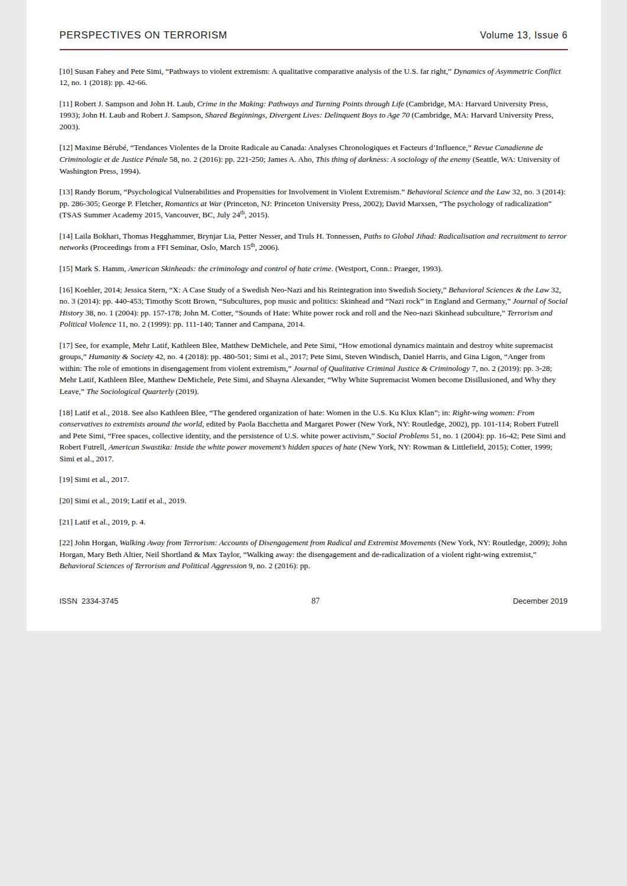Perspectives on Terrorism
Volume 13, Issue 6
[10] Susan Fahey and Pete Simi, “Pathways to violent extremism: A qualitative comparative analysis of the U.S. far right,” Dynamics of Asymmetric Conflict 12, no. 1 (2018): pp. 42-66.
[11] Robert J. Sampson and John H. Laub, Crime in the Making: Pathways and Turning Points through Life (Cambridge, MA: Harvard University Press, 1993); John H. Laub and Robert J. Sampson, Shared Beginnings, Divergent Lives: Delinquent Boys to Age 70 (Cambridge, MA: Harvard University Press, 2003).
[12] Maxime Bérubé, “Tendances Violentes de la Droite Radicale au Canada: Analyses Chronologiques et Facteurs d’Influence,” Revue Canadienne de Criminologie et de Justice Pénale 58, no. 2 (2016): pp. 221-250; James A. Aho, This thing of darkness: A sociology of the enemy (Seattle, WA: University of Washington Press, 1994).
[13] Randy Borum, “Psychological Vulnerabilities and Propensities for Involvement in Violent Extremism.” Behavioral Science and the Law 32, no. 3 (2014): pp. 286-305; George P. Fletcher, Romantics at War (Princeton, NJ: Princeton University Press, 2002); David Marxsen, “The psychology of radicalization” (TSAS Summer Academy 2015, Vancouver, BC, July 24th, 2015).
[14] Laila Bokhari, Thomas Hegghammer, Brynjar Lia, Petter Nesser, and Truls H. Tonnessen, Paths to Global Jihad: Radicalisation and recruitment to terror networks (Proceedings from a FFI Seminar, Oslo, March 15th, 2006).
[15] Mark S. Hamm, American Skinheads: the criminology and control of hate crime. (Westport, Conn.: Praeger, 1993).
[16] Koehler, 2014; Jessica Stern, “X: A Case Study of a Swedish Neo-Nazi and his Reintegration into Swedish Society,” Behavioral Sciences & the Law 32, no. 3 (2014): pp. 440-453; Timothy Scott Brown, “Subcultures, pop music and politics: Skinhead and “Nazi rock” in England and Germany,” Journal of Social History 38, no. 1 (2004): pp. 157-178; John M. Cotter, “Sounds of Hate: White power rock and roll and the Neo-nazi Skinhead subculture,” Terrorism and Political Violence 11, no. 2 (1999): pp. 111-140; Tanner and Campana, 2014.
[17] See, for example, Mehr Latif, Kathleen Blee, Matthew DeMichele, and Pete Simi, “How emotional dynamics maintain and destroy white supremacist groups,” Humanity & Society 42, no. 4 (2018): pp. 480-501; Simi et al., 2017; Pete Simi, Steven Windisch, Daniel Harris, and Gina Ligon, “Anger from within: The role of emotions in disengagement from violent extremism,” Journal of Qualitative Criminal Justice & Criminology 7, no. 2 (2019): pp. 3-28; Mehr Latif, Kathleen Blee, Matthew DeMichele, Pete Simi, and Shayna Alexander, “Why White Supremacist Women become Disillusioned, and Why they Leave,” The Sociological Quarterly (2019).
[18] Latif et al., 2018. See also Kathleen Blee, “The gendered organization of hate: Women in the U.S. Ku Klux Klan”; in: Right-wing women: From conservatives to extremists around the world, edited by Paola Bacchetta and Margaret Power (New York, NY: Routledge, 2002), pp. 101-114; Robert Futrell and Pete Simi, “Free spaces, collective identity, and the persistence of U.S. white power activism,” Social Problems 51, no. 1 (2004): pp. 16-42; Pete Simi and Robert Futrell, American Swastika: Inside the white power movement’s hidden spaces of hate (New York, NY: Rowman & Littlefield, 2015); Cotter, 1999; Simi et al., 2017.
[19] Simi et al., 2017.
[20] Simi et al., 2019; Latif et al., 2019.
[21] Latif et al., 2019, p. 4.
[22] John Horgan, Walking Away from Terrorism: Accounts of Disengagement from Radical and Extremist Movements (New York, NY: Routledge, 2009); John Horgan, Mary Beth Altier, Neil Shortland & Max Taylor, “Walking away: the disengagement and de-radicalization of a violent right-wing extremist,” Behavioral Sciences of Terrorism and Political Aggression 9, no. 2 (2016): pp.
ISSN 2334-3745
87
December 2019